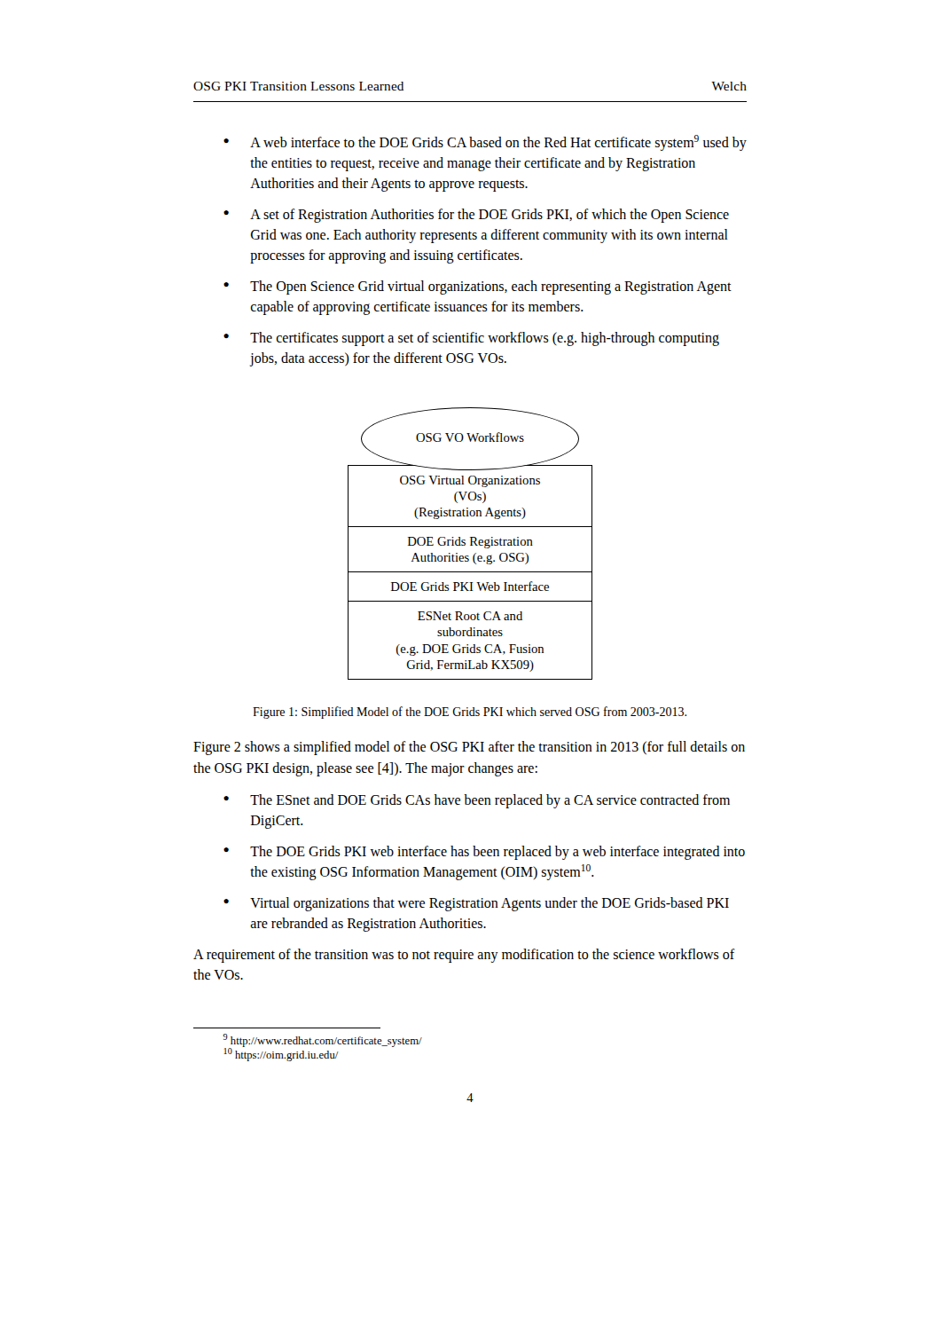OSG PKI Transition Lessons Learned Welch
A web interface to the DOE Grids CA based on the Red Hat certificate system9 used by the entities to request, receive and manage their certificate and by Registration Authorities and their Agents to approve requests.
A set of Registration Authorities for the DOE Grids PKI, of which the Open Science Grid was one. Each authority represents a different community with its own internal processes for approving and issuing certificates.
The Open Science Grid virtual organizations, each representing a Registration Agent capable of approving certificate issuances for its members.
The certificates support a set of scientific workflows (e.g. high-through computing jobs, data access) for the different OSG VOs.
OSG VO Workflows
OSG Virtual Organizations
(VOs)
(Registration Agents)
DOE Grids Registration
Authorities (e.g. OSG)
DOE Grids PKI Web Interface
ESNet Root CA and
subordinates
(e.g. DOE Grids CA, Fusion
Grid, FermiLab KX509)
Figure 1: Simplified Model of the DOE Grids PKI which served OSG from 2003-2013.
Figure 2 shows a simplified model of the OSG PKI after the transition in 2013 (for full details on the OSG PKI design, please see [4]). The major changes are:
The ESnet and DOE Grids CAs have been replaced by a CA service contracted from DigiCert.
The DOE Grids PKI web interface has been replaced by a web interface integrated into the existing OSG Information Management (OIM) system10.
Virtual organizations that were Registration Agents under the DOE Grids-based PKI are rebranded as Registration Authorities.
A requirement of the transition was to not require any modification to the science workflows of the VOs.
9 http://www.redhat.com/certificate_system/
10 https://oim.grid.iu.edu/
4